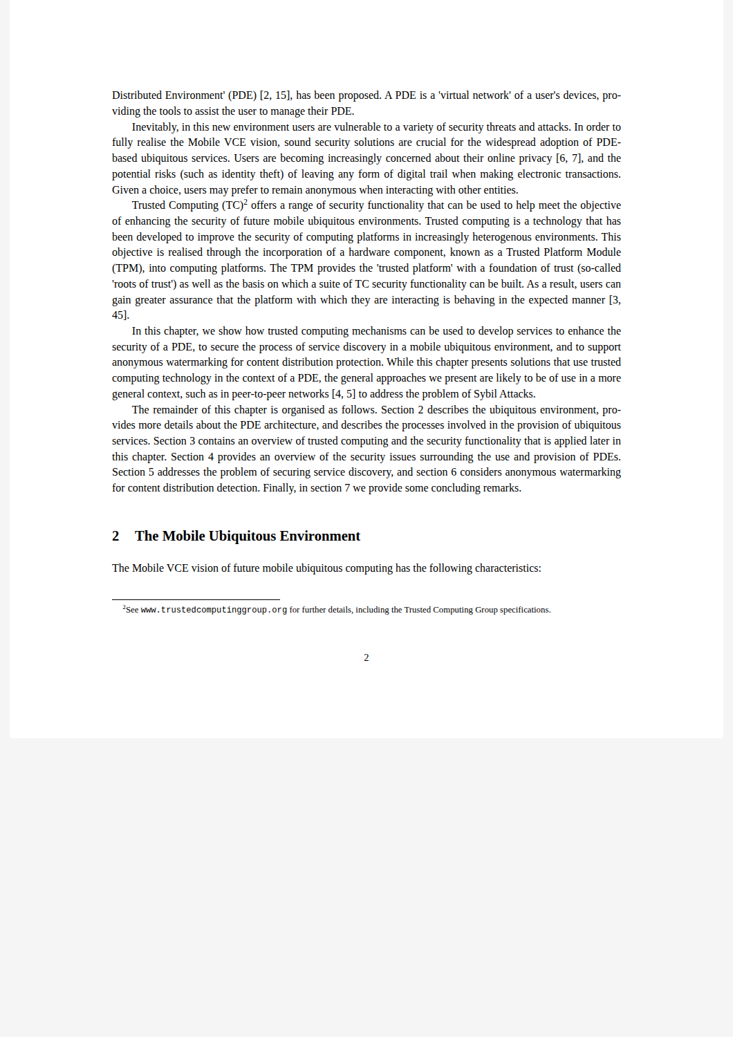Distributed Environment' (PDE) [2, 15], has been proposed. A PDE is a 'virtual network' of a user's devices, providing the tools to assist the user to manage their PDE.
Inevitably, in this new environment users are vulnerable to a variety of security threats and attacks. In order to fully realise the Mobile VCE vision, sound security solutions are crucial for the widespread adoption of PDE-based ubiquitous services. Users are becoming increasingly concerned about their online privacy [6, 7], and the potential risks (such as identity theft) of leaving any form of digital trail when making electronic transactions. Given a choice, users may prefer to remain anonymous when interacting with other entities.
Trusted Computing (TC)2 offers a range of security functionality that can be used to help meet the objective of enhancing the security of future mobile ubiquitous environments. Trusted computing is a technology that has been developed to improve the security of computing platforms in increasingly heterogenous environments. This objective is realised through the incorporation of a hardware component, known as a Trusted Platform Module (TPM), into computing platforms. The TPM provides the 'trusted platform' with a foundation of trust (so-called 'roots of trust') as well as the basis on which a suite of TC security functionality can be built. As a result, users can gain greater assurance that the platform with which they are interacting is behaving in the expected manner [3, 45].
In this chapter, we show how trusted computing mechanisms can be used to develop services to enhance the security of a PDE, to secure the process of service discovery in a mobile ubiquitous environment, and to support anonymous watermarking for content distribution protection. While this chapter presents solutions that use trusted computing technology in the context of a PDE, the general approaches we present are likely to be of use in a more general context, such as in peer-to-peer networks [4, 5] to address the problem of Sybil Attacks.
The remainder of this chapter is organised as follows. Section 2 describes the ubiquitous environment, provides more details about the PDE architecture, and describes the processes involved in the provision of ubiquitous services. Section 3 contains an overview of trusted computing and the security functionality that is applied later in this chapter. Section 4 provides an overview of the security issues surrounding the use and provision of PDEs. Section 5 addresses the problem of securing service discovery, and section 6 considers anonymous watermarking for content distribution detection. Finally, in section 7 we provide some concluding remarks.
2 The Mobile Ubiquitous Environment
The Mobile VCE vision of future mobile ubiquitous computing has the following characteristics:
2See www.trustedcomputinggroup.org for further details, including the Trusted Computing Group specifications.
2